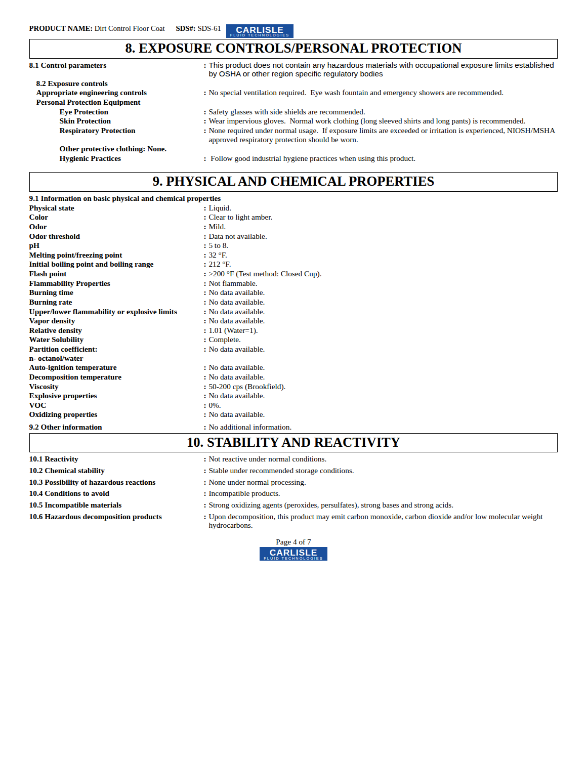PRODUCT NAME: Dirt Control Floor Coat SDS#: SDS-61
CARLISLEFLUID TECHNOLOGIES
8. EXPOSURE CONTROLS/PERSONAL PROTECTION
| 8.1 Control parameters | : | This product does not contain any hazardous materials with occupational exposure limits established by OSHA or other region specific regulatory bodies |
| 8.2 Exposure controls | | |
| Appropriate engineering controls | : | No special ventilation required. Eye wash fountain and emergency showers are recommended. |
| Personal Protection Equipment | | |
| Eye Protection | : | Safety glasses with side shields are recommended. |
| Skin Protection | : | Wear impervious gloves. Normal work clothing (long sleeved shirts and long pants) is recommended. |
| Respiratory Protection | : | None required under normal usage. If exposure limits are exceeded or irritation is experienced, NIOSH/MSHA approved respiratory protection should be worn. |
| Other protective clothing: None. |
| Hygienic Practices | : | Follow good industrial hygiene practices when using this product. |
9. PHYSICAL AND CHEMICAL PROPERTIES
| 9.1 Information on basic physical and chemical properties |
| Physical state | : | Liquid. |
| Color | : | Clear to light amber. |
| Odor | : | Mild. |
| Odor threshold | : | Data not available. |
| pH | : | 5 to 8. |
| Melting point/freezing point | : | 32 °F. |
| Initial boiling point and boiling range | : | 212 °F. |
| Flash point | : | >200 °F (Test method: Closed Cup). |
| Flammability Properties | : | Not flammable. |
| Burning time | : | No data available. |
| Burning rate | : | No data available. |
| Upper/lower flammability or explosive limits | : | No data available. |
| Vapor density | : | No data available. |
| Relative density | : | 1.01 (Water=1). |
| Water Solubility | : | Complete. |
| Partition coefficient: n- octanol/water | : | No data available. |
| Auto-ignition temperature | : | No data available. |
| Decomposition temperature | : | No data available. |
| Viscosity | : | 50-200 cps (Brookfield). |
| Explosive properties | : | No data available. |
| VOC | : | 0%. |
| Oxidizing properties | : | No data available. |
| 9.2 Other information | : | No additional information. |
10. STABILITY AND REACTIVITY
| 10.1 Reactivity | : | Not reactive under normal conditions. |
| 10.2 Chemical stability | : | Stable under recommended storage conditions. |
| 10.3 Possibility of hazardous reactions | : | None under normal processing. |
| 10.4 Conditions to avoid | : | Incompatible products. |
| 10.5 Incompatible materials | : | Strong oxidizing agents (peroxides, persulfates), strong bases and strong acids. |
| 10.6 Hazardous decomposition products | : | Upon decomposition, this product may emit carbon monoxide, carbon dioxide and/or low molecular weight hydrocarbons. |
Page 4 of 7
CARLISLEFLUID TECHNOLOGIES